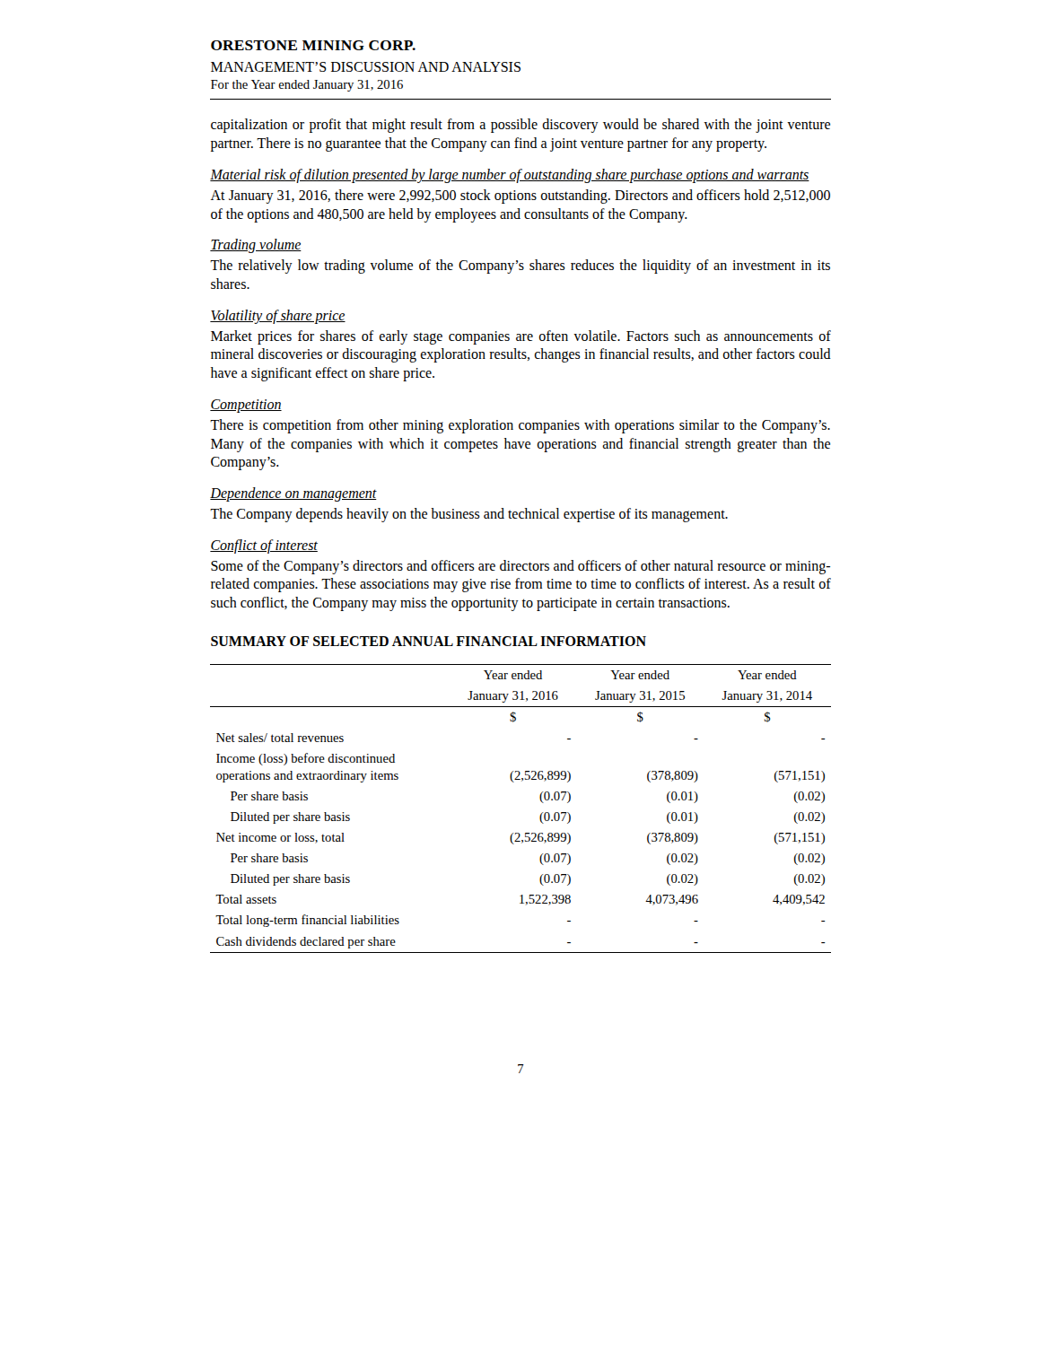ORESTONE MINING CORP.
MANAGEMENT’S DISCUSSION AND ANALYSIS
For the Year ended January 31, 2016
capitalization or profit that might result from a possible discovery would be shared with the joint venture partner. There is no guarantee that the Company can find a joint venture partner for any property.
Material risk of dilution presented by large number of outstanding share purchase options and warrants
At January 31, 2016, there were 2,992,500 stock options outstanding. Directors and officers hold 2,512,000 of the options and 480,500 are held by employees and consultants of the Company.
Trading volume
The relatively low trading volume of the Company’s shares reduces the liquidity of an investment in its shares.
Volatility of share price
Market prices for shares of early stage companies are often volatile. Factors such as announcements of mineral discoveries or discouraging exploration results, changes in financial results, and other factors could have a significant effect on share price.
Competition
There is competition from other mining exploration companies with operations similar to the Company’s. Many of the companies with which it competes have operations and financial strength greater than the Company’s.
Dependence on management
The Company depends heavily on the business and technical expertise of its management.
Conflict of interest
Some of the Company’s directors and officers are directors and officers of other natural resource or mining-related companies. These associations may give rise from time to time to conflicts of interest. As a result of such conflict, the Company may miss the opportunity to participate in certain transactions.
SUMMARY OF SELECTED ANNUAL FINANCIAL INFORMATION
| | Year ended | Year ended | Year ended |
| --- | --- | --- | --- |
| | January 31, 2016 | January 31, 2015 | January 31, 2014 |
| | $ | $ | $ |
| Net sales/ total revenues | - | - | - |
| Income (loss) before discontinued operations and extraordinary items | (2,526,899) | (378,809) | (571,151) |
| Per share basis | (0.07) | (0.01) | (0.02) |
| Diluted per share basis | (0.07) | (0.01) | (0.02) |
| Net income or loss, total | (2,526,899) | (378,809) | (571,151) |
| Per share basis | (0.07) | (0.02) | (0.02) |
| Diluted per share basis | (0.07) | (0.02) | (0.02) |
| Total assets | 1,522,398 | 4,073,496 | 4,409,542 |
| Total long-term financial liabilities | - | - | - |
| Cash dividends declared per share | - | - | - |
7